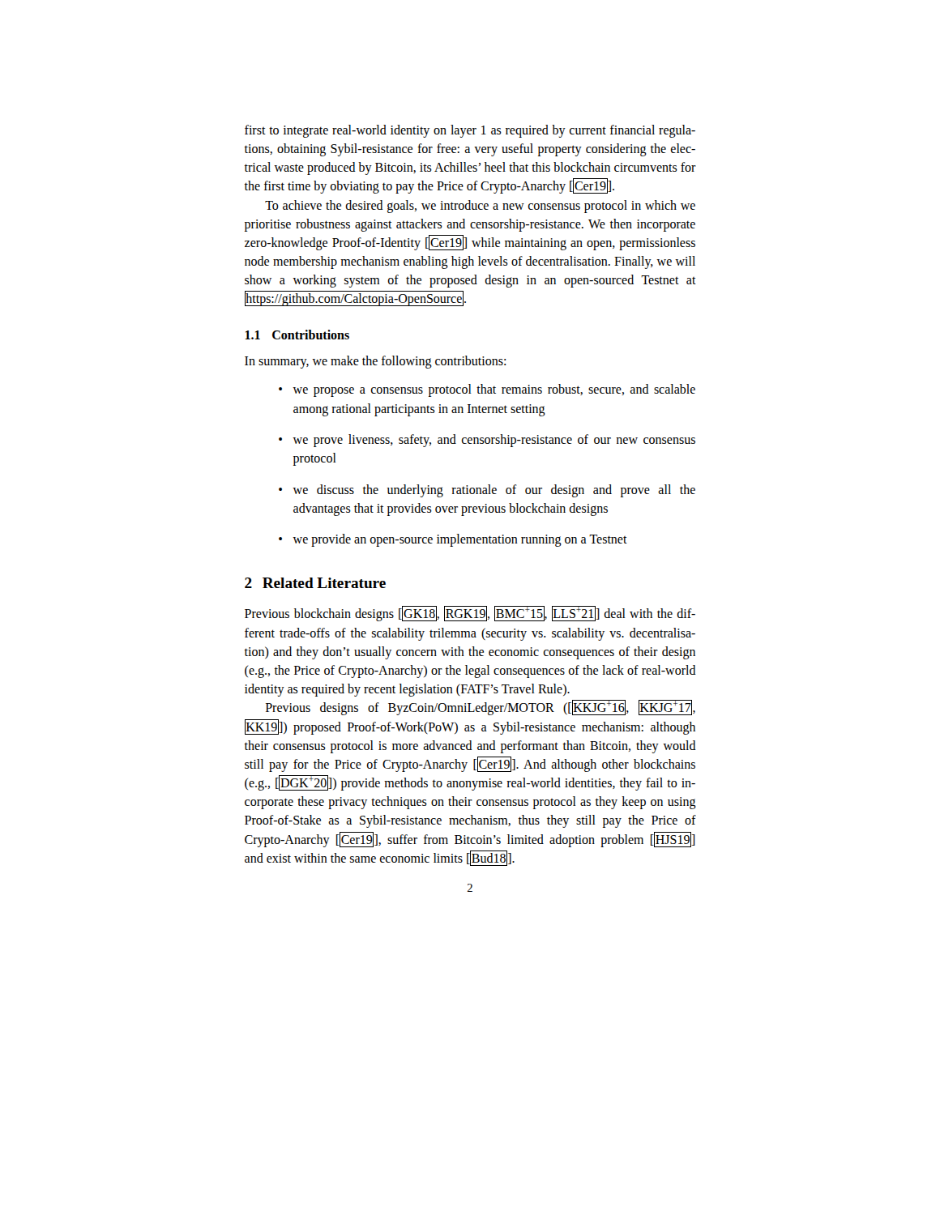first to integrate real-world identity on layer 1 as required by current financial regulations, obtaining Sybil-resistance for free: a very useful property considering the electrical waste produced by Bitcoin, its Achilles’ heel that this blockchain circumvents for the first time by obviating to pay the Price of Crypto-Anarchy [Cer19].
To achieve the desired goals, we introduce a new consensus protocol in which we prioritise robustness against attackers and censorship-resistance. We then incorporate zero-knowledge Proof-of-Identity [Cer19] while maintaining an open, permissionless node membership mechanism enabling high levels of decentralisation. Finally, we will show a working system of the proposed design in an open-sourced Testnet at https://github.com/Calctopia-OpenSource.
1.1 Contributions
In summary, we make the following contributions:
we propose a consensus protocol that remains robust, secure, and scalable among rational participants in an Internet setting
we prove liveness, safety, and censorship-resistance of our new consensus protocol
we discuss the underlying rationale of our design and prove all the advantages that it provides over previous blockchain designs
we provide an open-source implementation running on a Testnet
2 Related Literature
Previous blockchain designs [GK18, RGK19, BMC+15, LLS+21] deal with the different trade-offs of the scalability trilemma (security vs. scalability vs. decentralisation) and they don’t usually concern with the economic consequences of their design (e.g., the Price of Crypto-Anarchy) or the legal consequences of the lack of real-world identity as required by recent legislation (FATF’s Travel Rule).
Previous designs of ByzCoin/OmniLedger/MOTOR ([KKJG+16, KKJG+17, KK19]) proposed Proof-of-Work(PoW) as a Sybil-resistance mechanism: although their consensus protocol is more advanced and performant than Bitcoin, they would still pay for the Price of Crypto-Anarchy [Cer19]. And although other blockchains (e.g., [DGK+20]) provide methods to anonymise real-world identities, they fail to incorporate these privacy techniques on their consensus protocol as they keep on using Proof-of-Stake as a Sybil-resistance mechanism, thus they still pay the Price of Crypto-Anarchy [Cer19], suffer from Bitcoin’s limited adoption problem [HJS19] and exist within the same economic limits [Bud18].
2